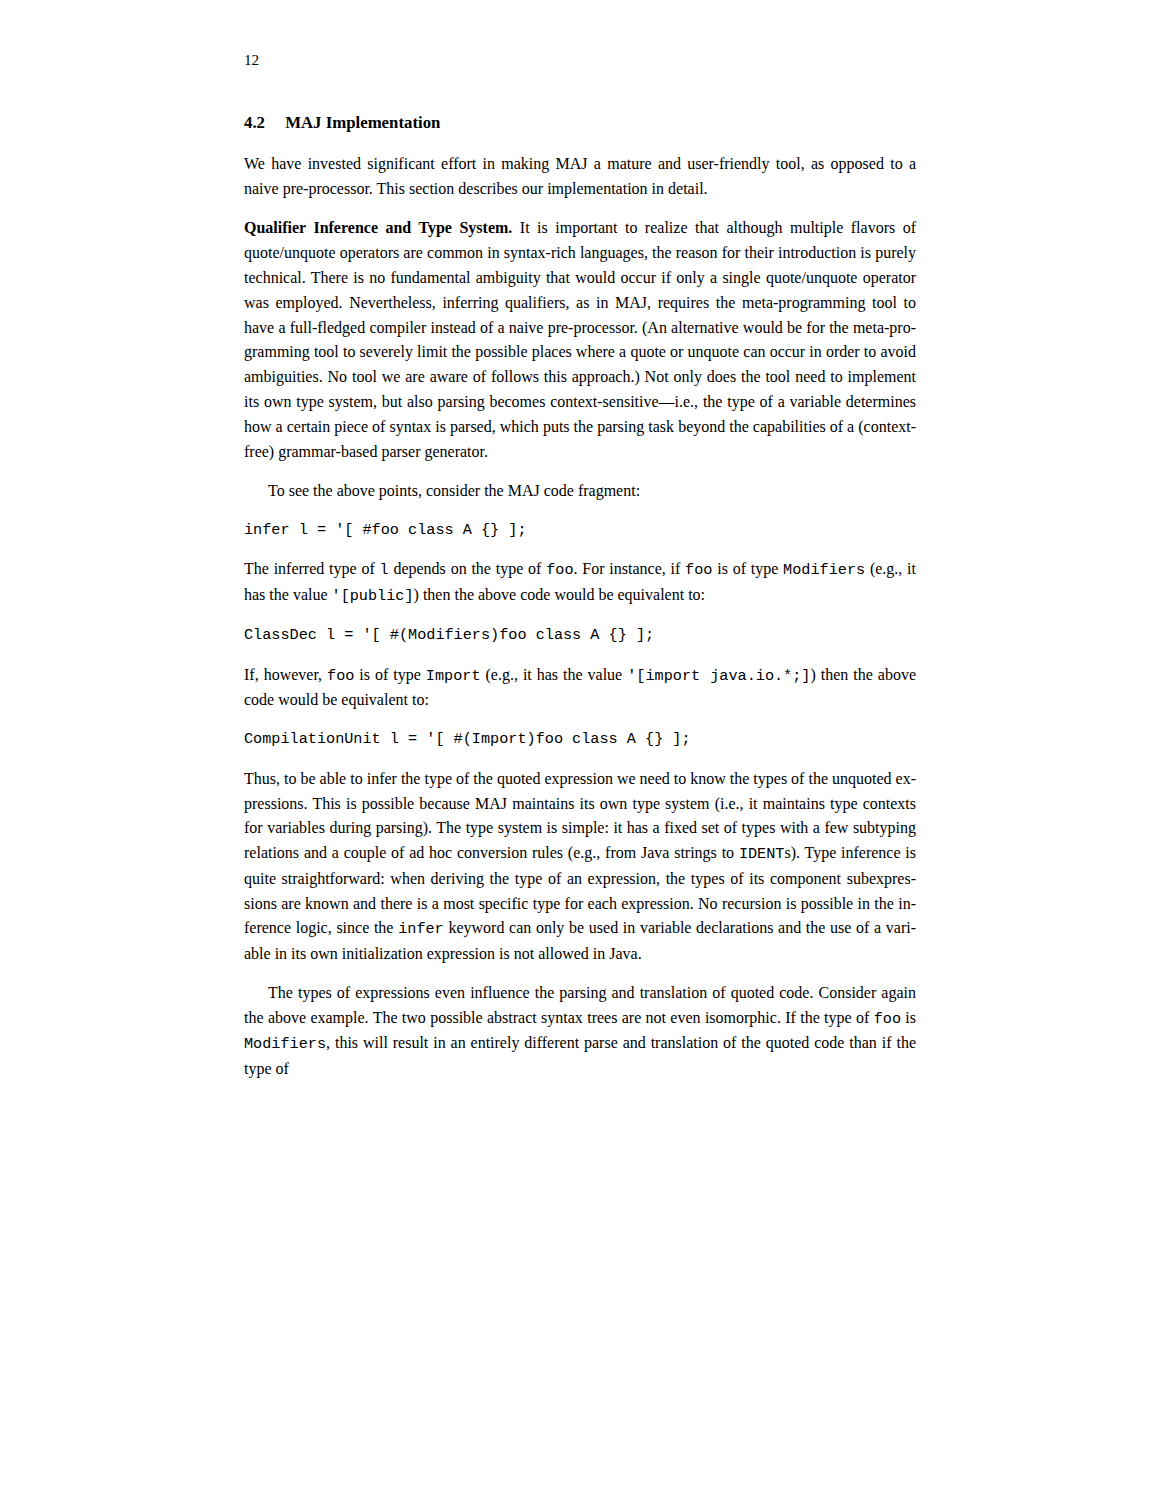12
4.2 MAJ Implementation
We have invested significant effort in making MAJ a mature and user-friendly tool, as opposed to a naive pre-processor. This section describes our implementation in detail.
Qualifier Inference and Type System. It is important to realize that although multiple flavors of quote/unquote operators are common in syntax-rich languages, the reason for their introduction is purely technical. There is no fundamental ambiguity that would occur if only a single quote/unquote operator was employed. Nevertheless, inferring qualifiers, as in MAJ, requires the meta-programming tool to have a full-fledged compiler instead of a naive pre-processor. (An alternative would be for the meta-programming tool to severely limit the possible places where a quote or unquote can occur in order to avoid ambiguities. No tool we are aware of follows this approach.) Not only does the tool need to implement its own type system, but also parsing becomes context-sensitive—i.e., the type of a variable determines how a certain piece of syntax is parsed, which puts the parsing task beyond the capabilities of a (context-free) grammar-based parser generator.
To see the above points, consider the MAJ code fragment:
infer l = '[ #foo class A {} ];
The inferred type of l depends on the type of foo. For instance, if foo is of type Modifiers (e.g., it has the value '[public]) then the above code would be equivalent to:
ClassDec l = '[ #(Modifiers)foo class A {} ];
If, however, foo is of type Import (e.g., it has the value '[import java.io.*;]) then the above code would be equivalent to:
CompilationUnit l = '[ #(Import)foo class A {} ];
Thus, to be able to infer the type of the quoted expression we need to know the types of the unquoted expressions. This is possible because MAJ maintains its own type system (i.e., it maintains type contexts for variables during parsing). The type system is simple: it has a fixed set of types with a few subtyping relations and a couple of ad hoc conversion rules (e.g., from Java strings to IDENTs). Type inference is quite straightforward: when deriving the type of an expression, the types of its component subexpressions are known and there is a most specific type for each expression. No recursion is possible in the inference logic, since the infer keyword can only be used in variable declarations and the use of a variable in its own initialization expression is not allowed in Java.
The types of expressions even influence the parsing and translation of quoted code. Consider again the above example. The two possible abstract syntax trees are not even isomorphic. If the type of foo is Modifiers, this will result in an entirely different parse and translation of the quoted code than if the type of